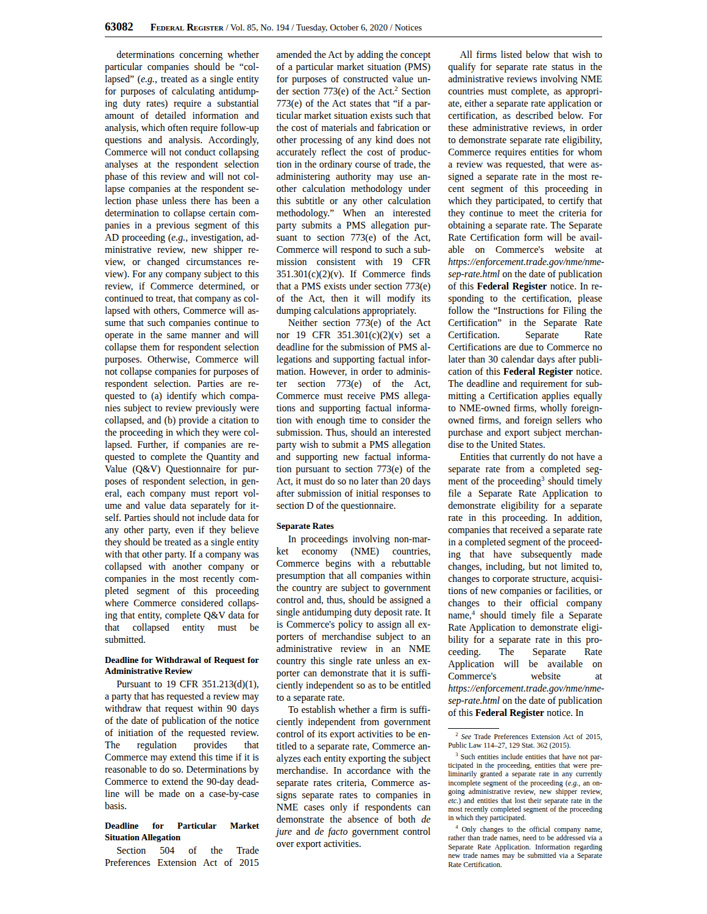63082
Federal Register / Vol. 85, No. 194 / Tuesday, October 6, 2020 / Notices
determinations concerning whether particular companies should be “collapsed” (e.g., treated as a single entity for purposes of calculating antidumping duty rates) require a substantial amount of detailed information and analysis, which often require follow-up questions and analysis. Accordingly, Commerce will not conduct collapsing analyses at the respondent selection phase of this review and will not collapse companies at the respondent selection phase unless there has been a determination to collapse certain companies in a previous segment of this AD proceeding (e.g., investigation, administrative review, new shipper review, or changed circumstances review). For any company subject to this review, if Commerce determined, or continued to treat, that company as collapsed with others, Commerce will assume that such companies continue to operate in the same manner and will collapse them for respondent selection purposes. Otherwise, Commerce will not collapse companies for purposes of respondent selection. Parties are requested to (a) identify which companies subject to review previously were collapsed, and (b) provide a citation to the proceeding in which they were collapsed. Further, if companies are requested to complete the Quantity and Value (Q&V) Questionnaire for purposes of respondent selection, in general, each company must report volume and value data separately for itself. Parties should not include data for any other party, even if they believe they should be treated as a single entity with that other party. If a company was collapsed with another company or companies in the most recently completed segment of this proceeding where Commerce considered collapsing that entity, complete Q&V data for that collapsed entity must be submitted.
Deadline for Withdrawal of Request for Administrative Review
Pursuant to 19 CFR 351.213(d)(1), a party that has requested a review may withdraw that request within 90 days of the date of publication of the notice of initiation of the requested review. The regulation provides that Commerce may extend this time if it is reasonable to do so. Determinations by Commerce to extend the 90-day deadline will be made on a case-by-case basis.
Deadline for Particular Market Situation Allegation
Section 504 of the Trade Preferences Extension Act of 2015 amended the Act by adding the concept of a particular market situation (PMS) for purposes of constructed value under section 773(e) of the Act.2 Section 773(e) of the Act states that “if a particular market situation exists such that the cost of materials and fabrication or other processing of any kind does not accurately reflect the cost of production in the ordinary course of trade, the administering authority may use another calculation methodology under this subtitle or any other calculation methodology.” When an interested party submits a PMS allegation pursuant to section 773(e) of the Act, Commerce will respond to such a submission consistent with 19 CFR 351.301(c)(2)(v). If Commerce finds that a PMS exists under section 773(e) of the Act, then it will modify its dumping calculations appropriately.
Neither section 773(e) of the Act nor 19 CFR 351.301(c)(2)(v) set a deadline for the submission of PMS allegations and supporting factual information. However, in order to administer section 773(e) of the Act, Commerce must receive PMS allegations and supporting factual information with enough time to consider the submission. Thus, should an interested party wish to submit a PMS allegation and supporting new factual information pursuant to section 773(e) of the Act, it must do so no later than 20 days after submission of initial responses to section D of the questionnaire.
Separate Rates
In proceedings involving non-market economy (NME) countries, Commerce begins with a rebuttable presumption that all companies within the country are subject to government control and, thus, should be assigned a single antidumping duty deposit rate. It is Commerce's policy to assign all exporters of merchandise subject to an administrative review in an NME country this single rate unless an exporter can demonstrate that it is sufficiently independent so as to be entitled to a separate rate.
To establish whether a firm is sufficiently independent from government control of its export activities to be entitled to a separate rate, Commerce analyzes each entity exporting the subject merchandise. In accordance with the separate rates criteria, Commerce assigns separate rates to companies in NME cases only if respondents can demonstrate the absence of both de jure and de facto government control over export activities.
All firms listed below that wish to qualify for separate rate status in the administrative reviews involving NME countries must complete, as appropriate, either a separate rate application or certification, as described below. For these administrative reviews, in order to demonstrate separate rate eligibility, Commerce requires entities for whom a review was requested, that were assigned a separate rate in the most recent segment of this proceeding in which they participated, to certify that they continue to meet the criteria for obtaining a separate rate. The Separate Rate Certification form will be available on Commerce's website at https://enforcement.trade.gov/nme/nme-sep-rate.html on the date of publication of this Federal Register notice. In responding to the certification, please follow the “Instructions for Filing the Certification” in the Separate Rate Certification. Separate Rate Certifications are due to Commerce no later than 30 calendar days after publication of this Federal Register notice. The deadline and requirement for submitting a Certification applies equally to NME-owned firms, wholly foreign-owned firms, and foreign sellers who purchase and export subject merchandise to the United States.
Entities that currently do not have a separate rate from a completed segment of the proceeding3 should timely file a Separate Rate Application to demonstrate eligibility for a separate rate in this proceeding. In addition, companies that received a separate rate in a completed segment of the proceeding that have subsequently made changes, including, but not limited to, changes to corporate structure, acquisitions of new companies or facilities, or changes to their official company name,4 should timely file a Separate Rate Application to demonstrate eligibility for a separate rate in this proceeding. The Separate Rate Application will be available on Commerce's website at https://enforcement.trade.gov/nme/nme-sep-rate.html on the date of publication of this Federal Register notice. In
2 See Trade Preferences Extension Act of 2015, Public Law 114–27, 129 Stat. 362 (2015).
3 Such entities include entities that have not participated in the proceeding, entities that were preliminarily granted a separate rate in any currently incomplete segment of the proceeding (e.g., an ongoing administrative review, new shipper review, etc.) and entities that lost their separate rate in the most recently completed segment of the proceeding in which they participated.
4 Only changes to the official company name, rather than trade names, need to be addressed via a Separate Rate Application. Information regarding new trade names may be submitted via a Separate Rate Certification.